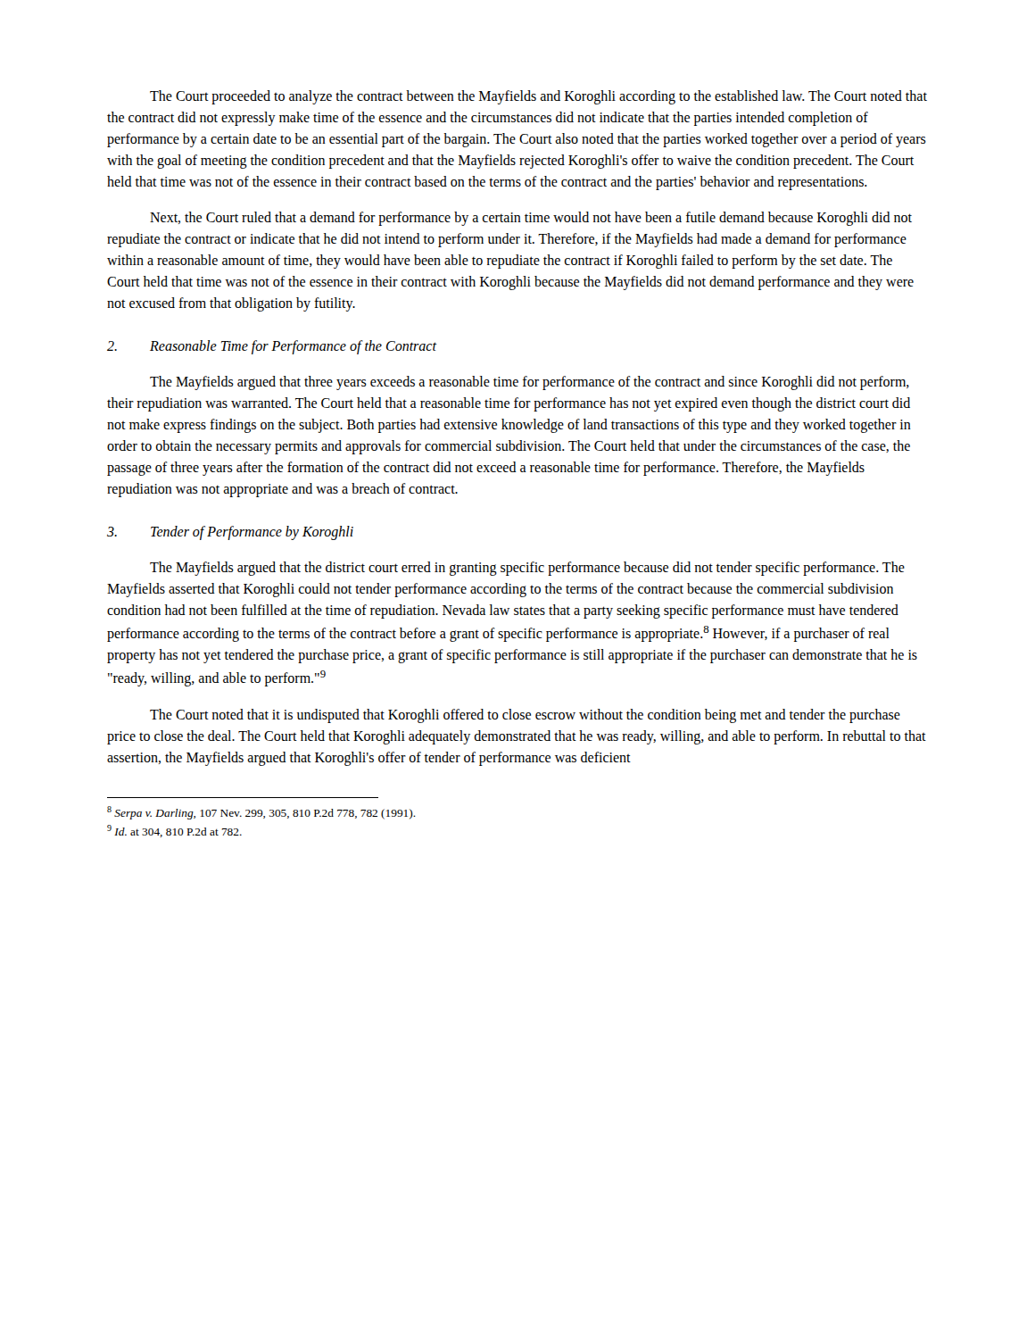The Court proceeded to analyze the contract between the Mayfields and Koroghli according to the established law. The Court noted that the contract did not expressly make time of the essence and the circumstances did not indicate that the parties intended completion of performance by a certain date to be an essential part of the bargain. The Court also noted that the parties worked together over a period of years with the goal of meeting the condition precedent and that the Mayfields rejected Koroghli's offer to waive the condition precedent. The Court held that time was not of the essence in their contract based on the terms of the contract and the parties' behavior and representations.
Next, the Court ruled that a demand for performance by a certain time would not have been a futile demand because Koroghli did not repudiate the contract or indicate that he did not intend to perform under it. Therefore, if the Mayfields had made a demand for performance within a reasonable amount of time, they would have been able to repudiate the contract if Koroghli failed to perform by the set date. The Court held that time was not of the essence in their contract with Koroghli because the Mayfields did not demand performance and they were not excused from that obligation by futility.
2. Reasonable Time for Performance of the Contract
The Mayfields argued that three years exceeds a reasonable time for performance of the contract and since Koroghli did not perform, their repudiation was warranted. The Court held that a reasonable time for performance has not yet expired even though the district court did not make express findings on the subject. Both parties had extensive knowledge of land transactions of this type and they worked together in order to obtain the necessary permits and approvals for commercial subdivision. The Court held that under the circumstances of the case, the passage of three years after the formation of the contract did not exceed a reasonable time for performance. Therefore, the Mayfields repudiation was not appropriate and was a breach of contract.
3. Tender of Performance by Koroghli
The Mayfields argued that the district court erred in granting specific performance because did not tender specific performance. The Mayfields asserted that Koroghli could not tender performance according to the terms of the contract because the commercial subdivision condition had not been fulfilled at the time of repudiation. Nevada law states that a party seeking specific performance must have tendered performance according to the terms of the contract before a grant of specific performance is appropriate.8 However, if a purchaser of real property has not yet tendered the purchase price, a grant of specific performance is still appropriate if the purchaser can demonstrate that he is "ready, willing, and able to perform."9
The Court noted that it is undisputed that Koroghli offered to close escrow without the condition being met and tender the purchase price to close the deal. The Court held that Koroghli adequately demonstrated that he was ready, willing, and able to perform. In rebuttal to that assertion, the Mayfields argued that Koroghli's offer of tender of performance was deficient
8 Serpa v. Darling, 107 Nev. 299, 305, 810 P.2d 778, 782 (1991).
9 Id. at 304, 810 P.2d at 782.